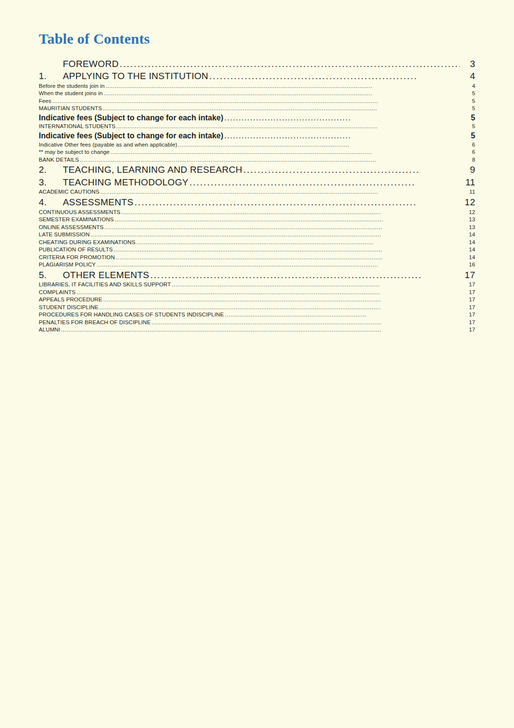Table of Contents
FOREWORD .................................................................................................. 3
1. APPLYING TO THE INSTITUTION ........................................................... 4
Before the students join in ................................................................................................................................................. 4
When the student joins in .................................................................................................................................................. 5
Fees ................................................................................................................................................................................. 5
MAURITIAN STUDENTS ..................................................................................................................................................... 5
Indicative fees (Subject to change for each intake) ............................................ 5
INTERNATIONAL STUDENTS .............................................................................................................................................. 5
Indicative fees (Subject to change for each intake) ............................................ 5
Indicative Other fees (payable as and when applicable) ............................................................................................. 6
** may be subject to change .............................................................................................................................................. 6
BANK DETAILS ................................................................................................................................................................. 8
2. TEACHING, LEARNING AND RESEARCH .................................................. 9
3. TEACHING METHODOLOGY ................................................................ 11
ACADEMIC CAUTIONS ....................................................................................................................................................... 11
4. ASSESSMENTS ................................................................................ 12
CONTINUOUS ASSESSMENTS ............................................................................................................................................. 12
SEMESTER EXAMINATIONS .................................................................................................................................................. 13
ONLINE ASSESSMENTS ....................................................................................................................................................... 13
LATE SUBMISSION .............................................................................................................................................................. 14
CHEATING DURING EXAMINATIONS ................................................................................................................................. 14
PUBLICATION OF RESULTS .................................................................................................................................................. 14
CRITERIA FOR PROMOTION ................................................................................................................................................. 14
PLAGIARISM POLICY ......................................................................................................................................................... 16
5. OTHER ELEMENTS ............................................................................. 17
LIBRARIES, IT FACILITIES AND SKILLS SUPPORT ................................................................................................................. 17
COMPLAINTS ..................................................................................................................................................................... 17
APPEALS PROCEDURE ....................................................................................................................................................... 17
STUDENT DISCIPLINE ......................................................................................................................................................... 17
PROCEDURES FOR HANDLING CASES OF STUDENTS INDISCIPLINE ............................................................................. 17
PENALTIES FOR BREACH OF DISCIPLINE ............................................................................................................................. 17
ALUMNI .............................................................................................................................................................................. 17